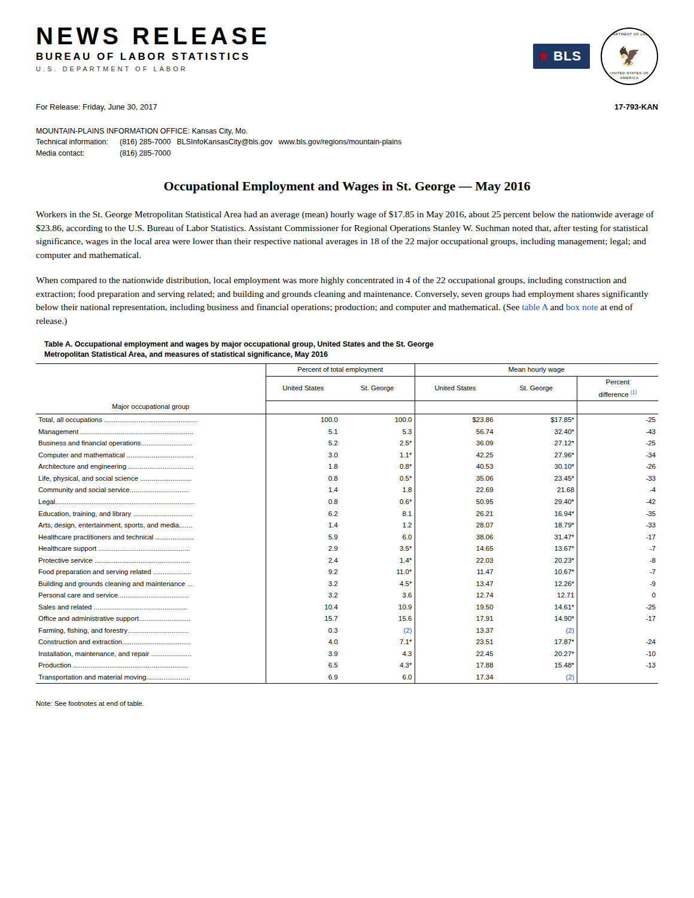NEWS RELEASE
BUREAU OF LABOR STATISTICS
U.S. DEPARTMENT OF LABOR
BLS
DEPARTMENT OF LABOR
🦅
UNITED STATES OF AMERICA
For Release: Friday, June 30, 2017
17-793-KAN
MOUNTAIN-PLAINS INFORMATION OFFICE: Kansas City, Mo.
| Technical information: | (816) 285-7000 | BLSInfoKansasCity@bls.gov | www.bls.gov/regions/mountain-plains |
| Media contact: | (816) 285-7000 | | |
Occupational Employment and Wages in St. George — May 2016
Workers in the St. George Metropolitan Statistical Area had an average (mean) hourly wage of $17.85 in May 2016, about 25 percent below the nationwide average of $23.86, according to the U.S. Bureau of Labor Statistics. Assistant Commissioner for Regional Operations Stanley W. Suchman noted that, after testing for statistical significance, wages in the local area were lower than their respective national averages in 18 of the 22 major occupational groups, including management; legal; and computer and mathematical.
When compared to the nationwide distribution, local employment was more highly concentrated in 4 of the 22 occupational groups, including construction and extraction; food preparation and serving related; and building and grounds cleaning and maintenance. Conversely, seven groups had employment shares significantly below their national representation, including business and financial operations; production; and computer and mathematical. (See table A and box note at end of release.)
Table A. Occupational employment and wages by major occupational group, United States and the St. George
Metropolitan Statistical Area, and measures of statistical significance, May 2016
| | Percent of total employment | Mean hourly wage |
| --- | --- | --- |
| United States | St. George | United States | St. George | Percent |
| difference (1) |
| Major occupational group | | | | | |
| Total, all occupations ................................................. | 100.0 | 100.0 | $23.86 | $17.85* | -25 |
| Management ........................................................... | 5.1 | 5.3 | 56.74 | 32.40* | -43 |
| Business and financial operations ........................... | 5.2 | 2.5* | 36.09 | 27.12* | -25 |
| Computer and mathematical ................................... | 3.0 | 1.1* | 42.25 | 27.96* | -34 |
| Architecture and engineering .................................. | 1.8 | 0.8* | 40.53 | 30.10* | -26 |
| Life, physical, and social science ........................... | 0.8 | 0.5* | 35.06 | 23.45* | -33 |
| Community and social service ............................... | 1.4 | 1.8 | 22.69 | 21.68 | -4 |
| Legal ......................................................................... | 0.8 | 0.6* | 50.95 | 29.40* | -42 |
| Education, training, and library ............................... | 6.2 | 8.1 | 26.21 | 16.94* | -35 |
| Arts, design, entertainment, sports, and media ....... | 1.4 | 1.2 | 28.07 | 18.79* | -33 |
| Healthcare practitioners and technical .................... | 5.9 | 6.0 | 38.06 | 31.47* | -17 |
| Healthcare support ................................................ | 2.9 | 3.5* | 14.65 | 13.67* | -7 |
| Protective service .................................................. | 2.4 | 1.4* | 22.03 | 20.23* | -8 |
| Food preparation and serving related .................... | 9.2 | 11.0* | 11.47 | 10.67* | -7 |
| Building and grounds cleaning and maintenance ... | 3.2 | 4.5* | 13.47 | 12.26* | -9 |
| Personal care and service ..................................... | 3.2 | 3.6 | 12.74 | 12.71 | 0 |
| Sales and related ................................................. | 10.4 | 10.9 | 19.50 | 14.61* | -25 |
| Office and administrative support ........................... | 15.7 | 15.6 | 17.91 | 14.90* | -17 |
| Farming, fishing, and forestry ................................ | 0.3 | (2) | 13.37 | (2) | |
| Construction and extraction .................................... | 4.0 | 7.1* | 23.51 | 17.87* | -24 |
| Installation, maintenance, and repair ..................... | 3.9 | 4.3 | 22.45 | 20.27* | -10 |
| Production ............................................................ | 6.5 | 4.3* | 17.88 | 15.48* | -13 |
| Transportation and material moving ....................... | 6.9 | 6.0 | 17.34 | (2) | |
Note: See footnotes at end of table.